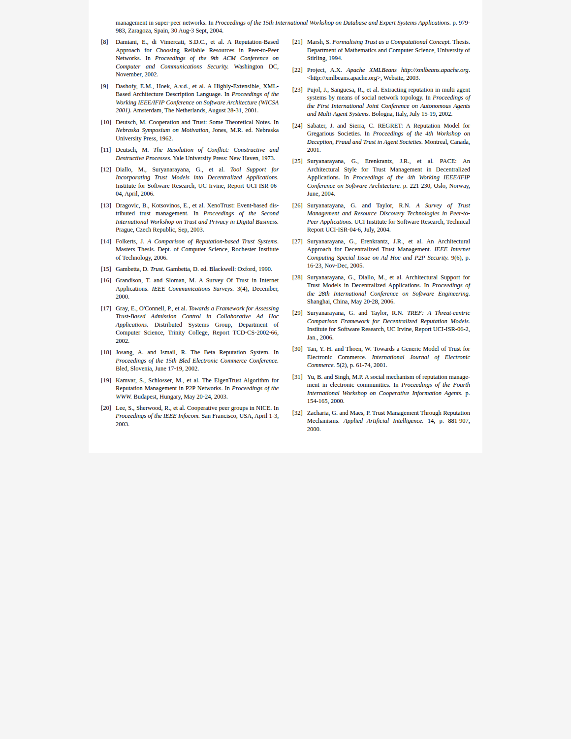management in super-peer networks. In Proceedings of the 15th International Workshop on Database and Expert Systems Applications. p. 979-983, Zaragoza, Spain, 30 Aug-3 Sept, 2004.
[8] Damiani, E., di Vimercati, S.D.C., et al. A Reputation-Based Approach for Choosing Reliable Resources in Peer-to-Peer Networks. In Proceedings of the 9th ACM Conference on Computer and Communications Security. Washington DC, November, 2002.
[9] Dashofy, E.M., Hoek, A.v.d., et al. A Highly-Extensible, XML-Based Architecture Description Language. In Proceedings of the Working IEEE/IFIP Conference on Software Architecture (WICSA 2001). Amsterdam, The Netherlands, August 28-31, 2001.
[10] Deutsch, M. Cooperation and Trust: Some Theoretical Notes. In Nebraska Symposium on Motivation, Jones, M.R. ed. Nebraska University Press, 1962.
[11] Deutsch, M. The Resolution of Conflict: Constructive and Destructive Processes. Yale University Press: New Haven, 1973.
[12] Diallo, M., Suryanarayana, G., et al. Tool Support for Incorporating Trust Models into Decentralized Applications. Institute for Software Research, UC Irvine, Report UCI-ISR-06-04, April, 2006.
[13] Dragovic, B., Kotsovinos, E., et al. XenoTrust: Event-based distributed trust management. In Proceedings of the Second International Workshop on Trust and Privacy in Digital Business. Prague, Czech Republic, Sep, 2003.
[14] Folkerts, J. A Comparison of Reputation-based Trust Systems. Masters Thesis. Dept. of Computer Science, Rochester Institute of Technology, 2006.
[15] Gambetta, D. Trust. Gambetta, D. ed. Blackwell: Oxford, 1990.
[16] Grandison, T. and Sloman, M. A Survey Of Trust in Internet Applications. IEEE Communications Surveys. 3(4), December, 2000.
[17] Gray, E., O'Connell, P., et al. Towards a Framework for Assessing Trust-Based Admission Control in Collaborative Ad Hoc Applications. Distributed Systems Group, Department of Computer Science, Trinity College, Report TCD-CS-2002-66, 2002.
[18] Josang, A. and Ismail, R. The Beta Reputation System. In Proceedings of the 15th Bled Electronic Commerce Conference. Bled, Slovenia, June 17-19, 2002.
[19] Kamvar, S., Schlosser, M., et al. The EigenTrust Algorithm for Reputation Management in P2P Networks. In Proceedings of the WWW. Budapest, Hungary, May 20-24, 2003.
[20] Lee, S., Sherwood, R., et al. Cooperative peer groups in NICE. In Proceedings of the IEEE Infocom. San Francisco, USA, April 1-3, 2003.
[21] Marsh, S. Formalising Trust as a Computational Concept. Thesis. Department of Mathematics and Computer Science, University of Stirling, 1994.
[22] Project, A.X. Apache XMLBeans http://xmlbeans.apache.org. <http://xmlbeans.apache.org>, Website, 2003.
[23] Pujol, J., Sanguesa, R., et al. Extracting reputation in multi agent systems by means of social network topology. In Proceedings of the First International Joint Conference on Autonomous Agents and Multi-Agent Systems. Bologna, Italy, July 15-19, 2002.
[24] Sabater, J. and Sierra, C. REGRET: A Reputation Model for Gregarious Societies. In Proceedings of the 4th Workshop on Deception, Fraud and Trust in Agent Societies. Montreal, Canada, 2001.
[25] Suryanarayana, G., Erenkrantz, J.R., et al. PACE: An Architectural Style for Trust Management in Decentralized Applications. In Proceedings of the 4th Working IEEE/IFIP Conference on Software Architecture. p. 221-230, Oslo, Norway, June, 2004.
[26] Suryanarayana, G. and Taylor, R.N. A Survey of Trust Management and Resource Discovery Technologies in Peer-to-Peer Applications. UCI Institute for Software Research, Technical Report UCI-ISR-04-6, July, 2004.
[27] Suryanarayana, G., Erenkrantz, J.R., et al. An Architectural Approach for Decentralized Trust Management. IEEE Internet Computing Special Issue on Ad Hoc and P2P Security. 9(6), p. 16-23, Nov-Dec, 2005.
[28] Suryanarayana, G., Diallo, M., et al. Architectural Support for Trust Models in Decentralized Applications. In Proceedings of the 28th International Conference on Software Engineering. Shanghai, China, May 20-28, 2006.
[29] Suryanarayana, G. and Taylor, R.N. TREF: A Threat-centric Comparison Framework for Decentralized Reputation Models. Institute for Software Research, UC Irvine, Report UCI-ISR-06-2, Jan., 2006.
[30] Tan, Y.-H. and Thoen, W. Towards a Generic Model of Trust for Electronic Commerce. International Journal of Electronic Commerce. 5(2), p. 61-74, 2001.
[31] Yu, B. and Singh, M.P. A social mechanism of reputation management in electronic communities. In Proceedings of the Fourth International Workshop on Cooperative Information Agents. p. 154-165, 2000.
[32] Zacharia, G. and Maes, P. Trust Management Through Reputation Mechanisms. Applied Artificial Intelligence. 14, p. 881-907, 2000.